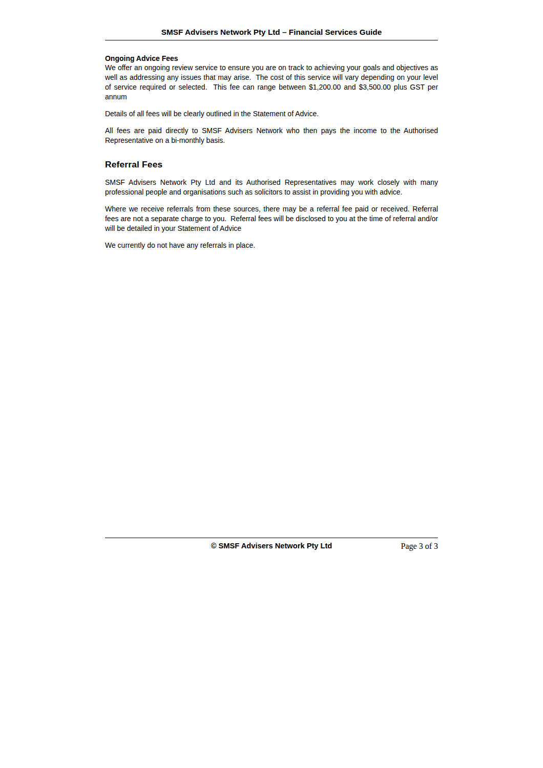SMSF Advisers Network Pty Ltd – Financial Services Guide
Ongoing Advice Fees
We offer an ongoing review service to ensure you are on track to achieving your goals and objectives as well as addressing any issues that may arise. The cost of this service will vary depending on your level of service required or selected. This fee can range between $1,200.00 and $3,500.00 plus GST per annum
Details of all fees will be clearly outlined in the Statement of Advice.
All fees are paid directly to SMSF Advisers Network who then pays the income to the Authorised Representative on a bi-monthly basis.
Referral Fees
SMSF Advisers Network Pty Ltd and its Authorised Representatives may work closely with many professional people and organisations such as solicitors to assist in providing you with advice.
Where we receive referrals from these sources, there may be a referral fee paid or received. Referral fees are not a separate charge to you. Referral fees will be disclosed to you at the time of referral and/or will be detailed in your Statement of Advice
We currently do not have any referrals in place.
© SMSF Advisers Network Pty Ltd Page 3 of 3